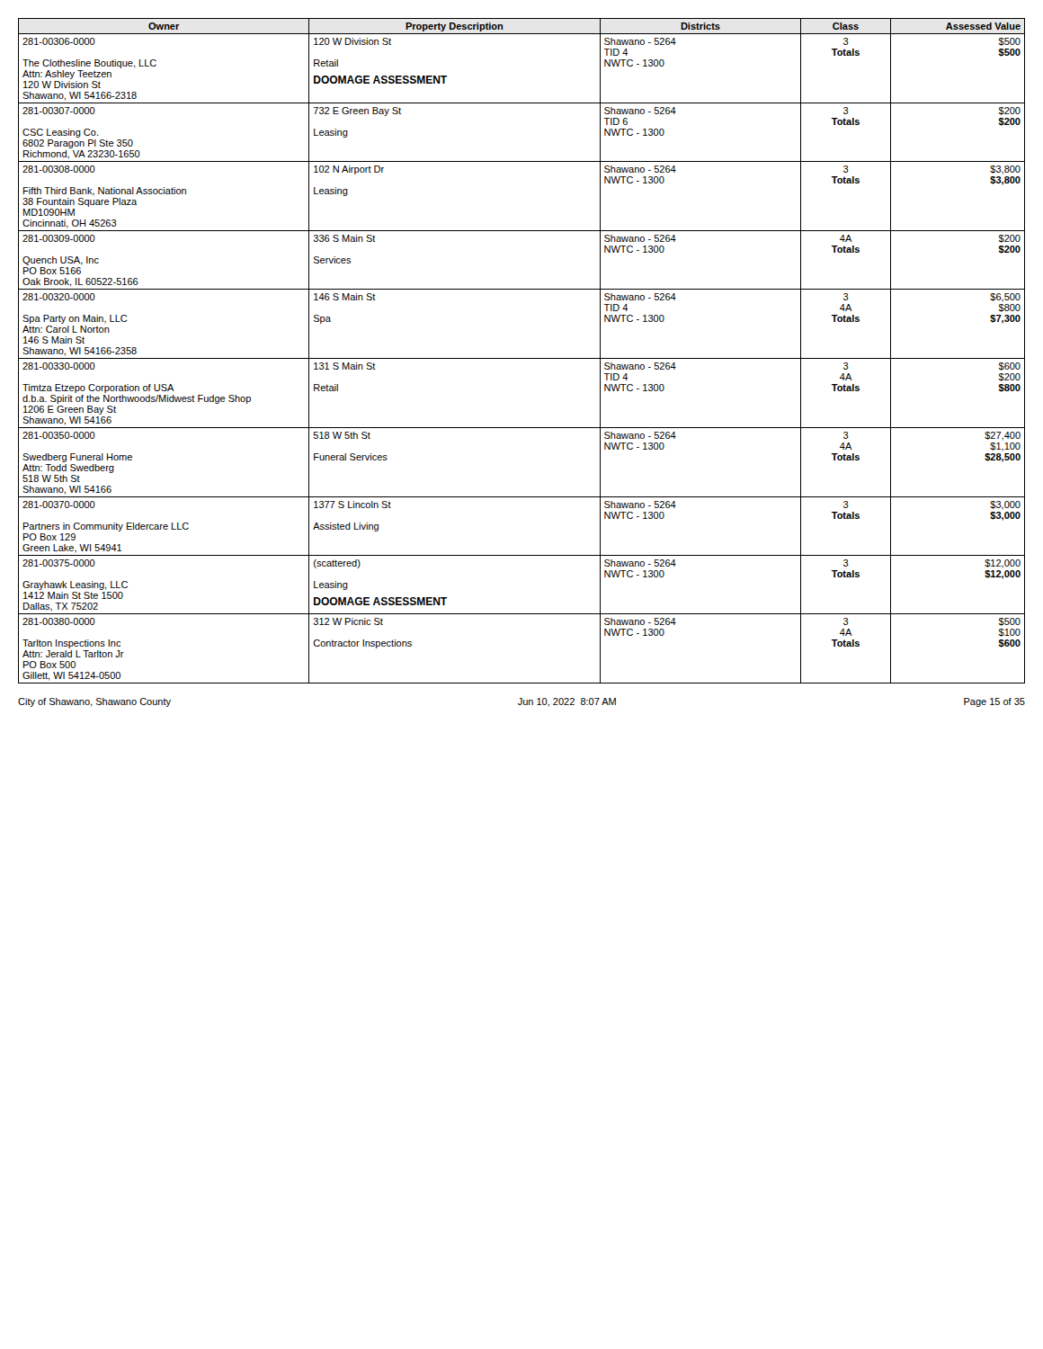| Owner | Property Description | Districts | Class | Assessed Value |
| --- | --- | --- | --- | --- |
| 281-00306-0000 The Clothesline Boutique, LLC Attn: Ashley Teetzen 120 W Division St Shawano, WI 54166-2318 | 120 W Division St Retail DOOMAGE ASSESSMENT | Shawano - 5264 TID 4 NWTC - 1300 | 3 Totals | $500 $500 |
| 281-00307-0000 CSC Leasing Co. 6802 Paragon Pl Ste 350 Richmond, VA 23230-1650 | 732 E Green Bay St Leasing | Shawano - 5264 TID 6 NWTC - 1300 | 3 Totals | $200 $200 |
| 281-00308-0000 Fifth Third Bank, National Association 38 Fountain Square Plaza MD1090HM Cincinnati, OH 45263 | 102 N Airport Dr Leasing | Shawano - 5264 NWTC - 1300 | 3 Totals | $3,800 $3,800 |
| 281-00309-0000 Quench USA, Inc PO Box 5166 Oak Brook, IL 60522-5166 | 336 S Main St Services | Shawano - 5264 NWTC - 1300 | 4A Totals | $200 $200 |
| 281-00320-0000 Spa Party on Main, LLC Attn: Carol L Norton 146 S Main St Shawano, WI 54166-2358 | 146 S Main St Spa | Shawano - 5264 TID 4 NWTC - 1300 | 3 4A Totals | $6,500 $800 $7,300 |
| 281-00330-0000 Timtza Etzepo Corporation of USA d.b.a. Spirit of the Northwoods/Midwest Fudge Shop 1206 E Green Bay St Shawano, WI 54166 | 131 S Main St Retail | Shawano - 5264 TID 4 NWTC - 1300 | 3 4A Totals | $600 $200 $800 |
| 281-00350-0000 Swedberg Funeral Home Attn: Todd Swedberg 518 W 5th St Shawano, WI 54166 | 518 W 5th St Funeral Services | Shawano - 5264 NWTC - 1300 | 3 4A Totals | $27,400 $1,100 $28,500 |
| 281-00370-0000 Partners in Community Eldercare LLC PO Box 129 Green Lake, WI 54941 | 1377 S Lincoln St Assisted Living | Shawano - 5264 NWTC - 1300 | 3 Totals | $3,000 $3,000 |
| 281-00375-0000 Grayhawk Leasing, LLC 1412 Main St Ste 1500 Dallas, TX 75202 | (scattered) Leasing DOOMAGE ASSESSMENT | Shawano - 5264 NWTC - 1300 | 3 Totals | $12,000 $12,000 |
| 281-00380-0000 Tarlton Inspections Inc Attn: Jerald L Tarlton Jr PO Box 500 Gillett, WI 54124-0500 | 312 W Picnic St Contractor Inspections | Shawano - 5264 NWTC - 1300 | 3 4A Totals | $500 $100 $600 |
City of Shawano, Shawano County
Jun 10, 2022 8:07 AM
Page 15 of 35